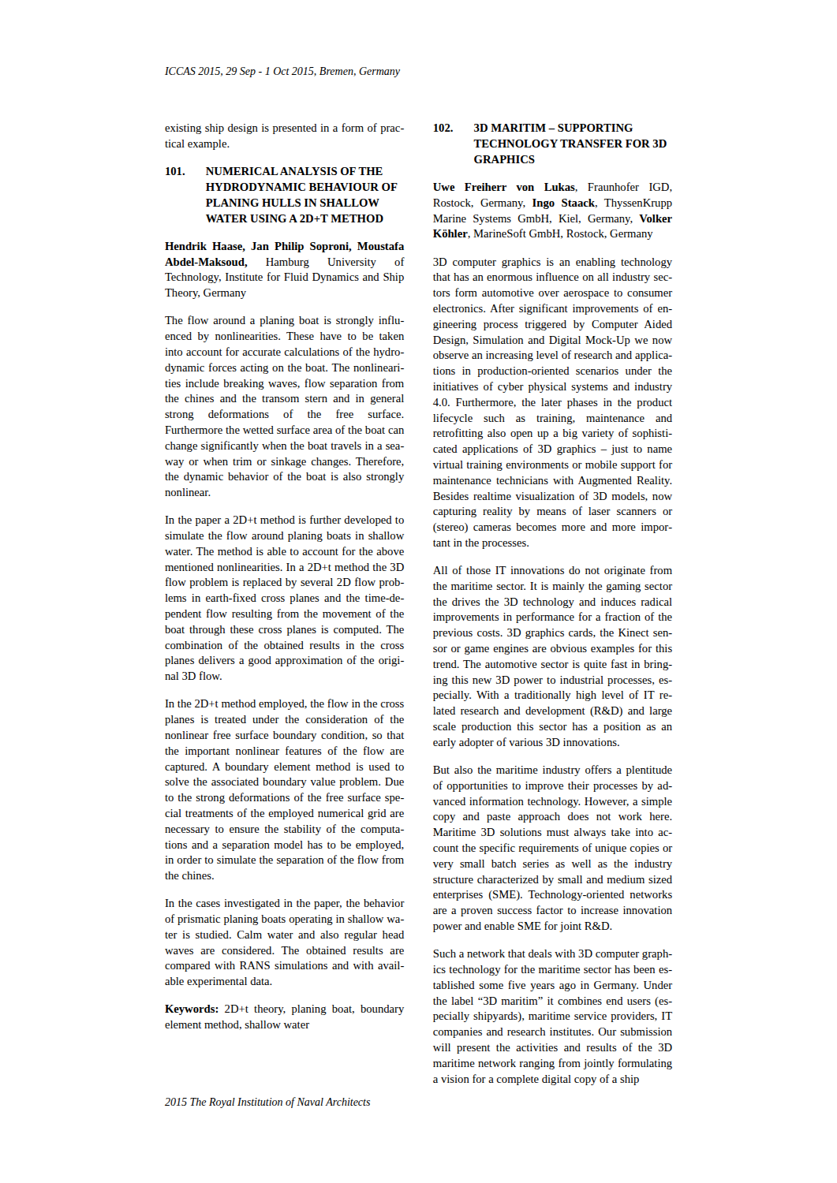ICCAS 2015, 29 Sep - 1 Oct 2015, Bremen, Germany
existing ship design is presented in a form of practical example.
101. Numerical Analysis of the Hydrodynamic Behaviour of Planing Hulls in Shallow Water Using a 2D+T Method
Hendrik Haase, Jan Philip Soproni, Moustafa Abdel-Maksoud, Hamburg University of Technology, Institute for Fluid Dynamics and Ship Theory, Germany
The flow around a planing boat is strongly influenced by nonlinearities. These have to be taken into account for accurate calculations of the hydrodynamic forces acting on the boat. The nonlinearities include breaking waves, flow separation from the chines and the transom stern and in general strong deformations of the free surface. Furthermore the wetted surface area of the boat can change significantly when the boat travels in a seaway or when trim or sinkage changes. Therefore, the dynamic behavior of the boat is also strongly nonlinear.
In the paper a 2D+t method is further developed to simulate the flow around planing boats in shallow water. The method is able to account for the above mentioned nonlinearities. In a 2D+t method the 3D flow problem is replaced by several 2D flow problems in earth-fixed cross planes and the time-dependent flow resulting from the movement of the boat through these cross planes is computed. The combination of the obtained results in the cross planes delivers a good approximation of the original 3D flow.
In the 2D+t method employed, the flow in the cross planes is treated under the consideration of the nonlinear free surface boundary condition, so that the important nonlinear features of the flow are captured. A boundary element method is used to solve the associated boundary value problem. Due to the strong deformations of the free surface special treatments of the employed numerical grid are necessary to ensure the stability of the computations and a separation model has to be employed, in order to simulate the separation of the flow from the chines.
In the cases investigated in the paper, the behavior of prismatic planing boats operating in shallow water is studied. Calm water and also regular head waves are considered. The obtained results are compared with RANS simulations and with available experimental data.
Keywords: 2D+t theory, planing boat, boundary element method, shallow water
102. 3D Maritim – Supporting Technology Transfer for 3D Graphics
Uwe Freiherr von Lukas, Fraunhofer IGD, Rostock, Germany, Ingo Staack, ThyssenKrupp Marine Systems GmbH, Kiel, Germany, Volker Köhler, MarineSoft GmbH, Rostock, Germany
3D computer graphics is an enabling technology that has an enormous influence on all industry sectors form automotive over aerospace to consumer electronics. After significant improvements of engineering process triggered by Computer Aided Design, Simulation and Digital Mock-Up we now observe an increasing level of research and applications in production-oriented scenarios under the initiatives of cyber physical systems and industry 4.0. Furthermore, the later phases in the product lifecycle such as training, maintenance and retrofitting also open up a big variety of sophisticated applications of 3D graphics – just to name virtual training environments or mobile support for maintenance technicians with Augmented Reality. Besides realtime visualization of 3D models, now capturing reality by means of laser scanners or (stereo) cameras becomes more and more important in the processes.
All of those IT innovations do not originate from the maritime sector. It is mainly the gaming sector the drives the 3D technology and induces radical improvements in performance for a fraction of the previous costs. 3D graphics cards, the Kinect sensor or game engines are obvious examples for this trend. The automotive sector is quite fast in bringing this new 3D power to industrial processes, especially. With a traditionally high level of IT related research and development (R&D) and large scale production this sector has a position as an early adopter of various 3D innovations.
But also the maritime industry offers a plentitude of opportunities to improve their processes by advanced information technology. However, a simple copy and paste approach does not work here. Maritime 3D solutions must always take into account the specific requirements of unique copies or very small batch series as well as the industry structure characterized by small and medium sized enterprises (SME). Technology-oriented networks are a proven success factor to increase innovation power and enable SME for joint R&D.
Such a network that deals with 3D computer graphics technology for the maritime sector has been established some five years ago in Germany. Under the label “3D maritim” it combines end users (especially shipyards), maritime service providers, IT companies and research institutes. Our submission will present the activities and results of the 3D maritime network ranging from jointly formulating a vision for a complete digital copy of a ship
2015 The Royal Institution of Naval Architects